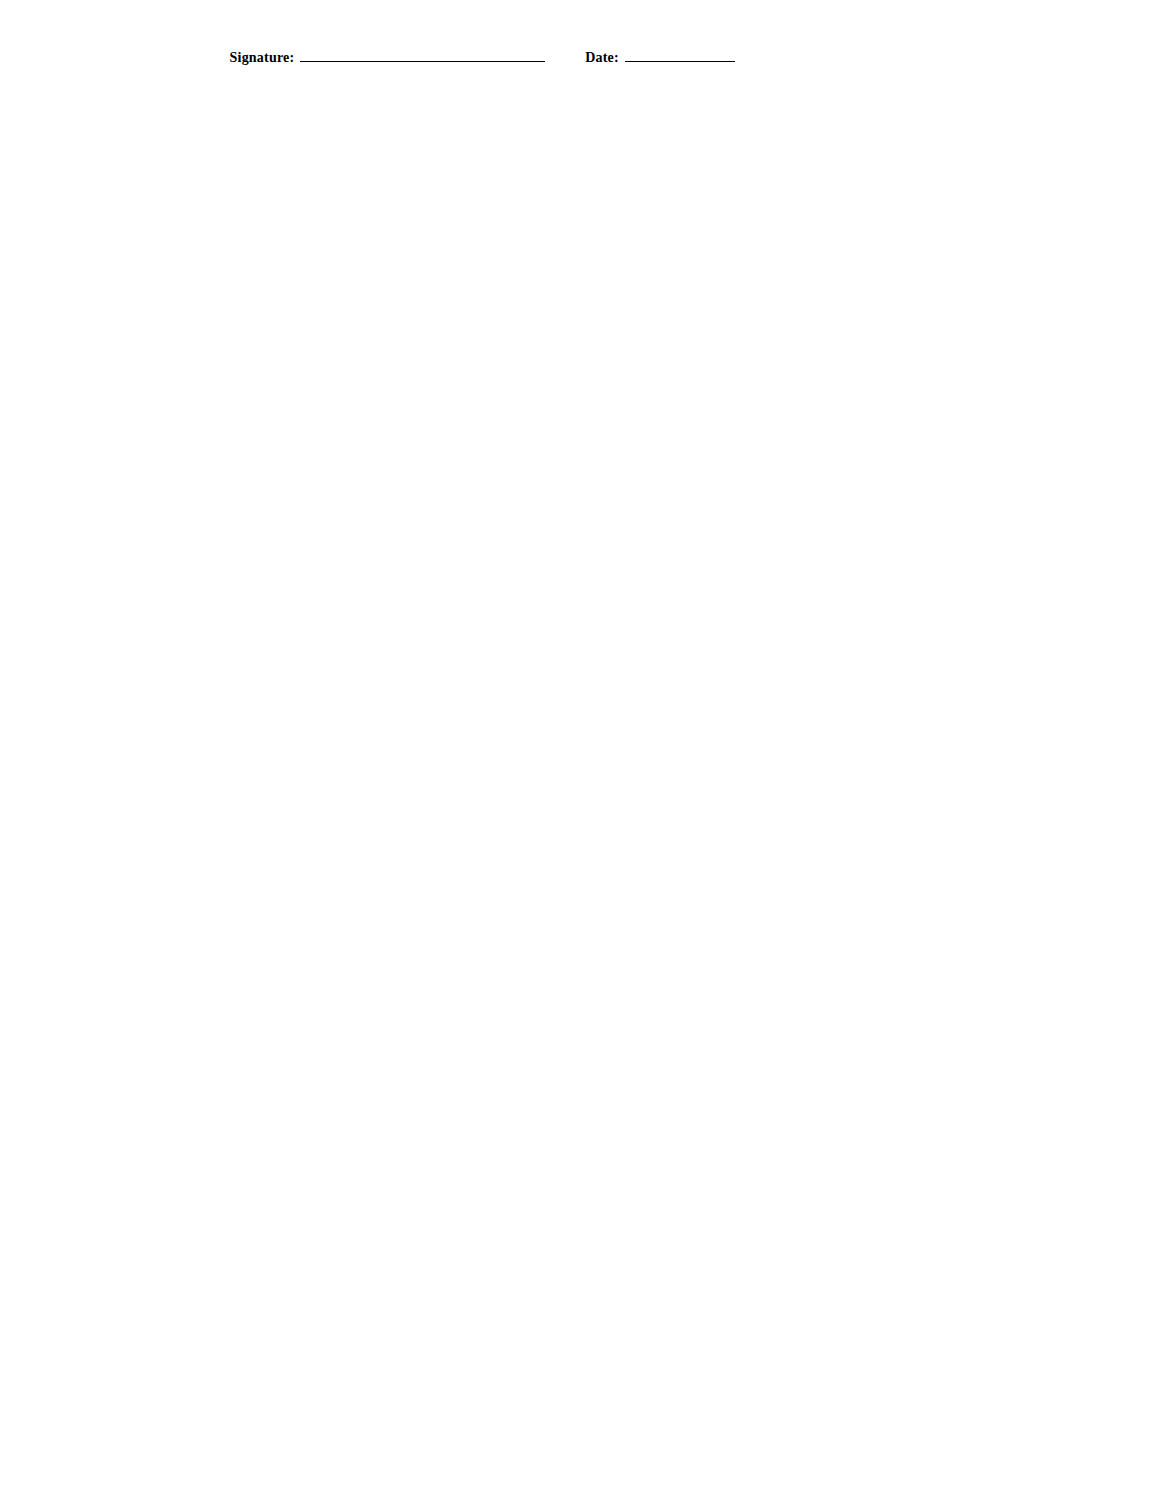Signature: Date: